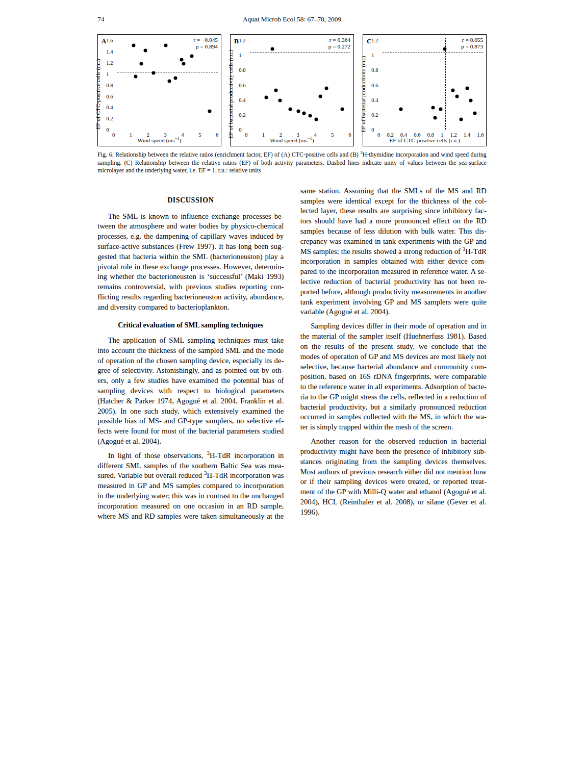74 Aquat Microb Ecol 58: 67–78, 2009 74
A r = −0.045
p = 0.894 EF of CTC-positive cells (r.u.)
1.61.41.210.80.60.40.20
0123456
Wind speed (ms−1)
B r = 0.364
p = 0.272 EF of bacterial productivity cells (r.u.)
1.210.80.60.40.20
0123456
Wind speed (ms−1)
C r = 0.055
p = 0.873 EF of bacterial productivity (r.u.)
1.210.80.60.40.20
00.20.40.60.811.21.41.6
EF of CTC-positive cells (r.u.)
Fig. 6. Relationship between the relative ratios (enrichment factor, EF) of (A) CTC-positive cells and (B) 3H-thymidine incorporation and wind speed during sampling. (C) Relationship between the relative ratios (EF) of both activity parameters. Dashed lines indicate unity of values between the sea-surface microlayer and the underlying water, i.e. EF = 1. r.u.: relative units
DISCUSSION
The SML is known to influence exchange processes between the atmosphere and water bodies by physico-chemical processes, e.g. the dampening of capillary waves induced by surface-active substances (Frew 1997). It has long been suggested that bacteria within the SML (bacterioneuston) play a pivotal role in these exchange processes. However, determining whether the bacterioneuston is ‘successful’ (Maki 1993) remains controversial, with previous studies reporting conflicting results regarding bacterioneuston activity, abundance, and diversity compared to bacterioplankton.
Critical evaluation of SML sampling techniques
The application of SML sampling techniques must take into account the thickness of the sampled SML and the mode of operation of the chosen sampling device, especially its degree of selectivity. Astonishingly, and as pointed out by others, only a few studies have examined the potential bias of sampling devices with respect to biological parameters (Hatcher & Parker 1974, Agogué et al. 2004, Franklin et al. 2005). In one such study, which extensively examined the possible bias of MS- and GP-type samplers, no selective effects were found for most of the bacterial parameters studied (Agogué et al. 2004).
In light of those observations, 3H-TdR incorporation in different SML samples of the southern Baltic Sea was measured. Variable but overall reduced 3H-TdR incorporation was measured in GP and MS samples compared to incorporation in the underlying water; this was in contrast to the unchanged incorporation measured on one occasion in an RD sample, where MS and RD samples were taken simultaneously at the same station. Assuming that the SMLs of the MS and RD samples were identical except for the thickness of the collected layer, these results are surprising since inhibitory factors should have had a more pronounced effect on the RD samples because of less dilution with bulk water. This discrepancy was examined in tank experiments with the GP and MS samples; the results showed a strong reduction of 3H-TdR incorporation in samples obtained with either device compared to the incorporation measured in reference water. A selective reduction of bacterial productivity has not been reported before, although productivity measurements in another tank experiment involving GP and MS samplers were quite variable (Agogué et al. 2004).
Sampling devices differ in their mode of operation and in the material of the sampler itself (Huehnerfuss 1981). Based on the results of the present study, we conclude that the modes of operation of GP and MS devices are most likely not selective, because bacterial abundance and community composition, based on 16S rDNA fingerprints, were comparable to the reference water in all experiments. Adsorption of bacteria to the GP might stress the cells, reflected in a reduction of bacterial productivity, but a similarly pronounced reduction occurred in samples collected with the MS, in which the water is simply trapped within the mesh of the screen.
Another reason for the observed reduction in bacterial productivity might have been the presence of inhibitory substances originating from the sampling devices themselves. Most authors of previous research either did not mention how or if their sampling devices were treated, or reported treatment of the GP with Milli-Q water and ethanol (Agogué et al. 2004), HCL (Reinthaler et al. 2008), or silane (Gever et al. 1996).